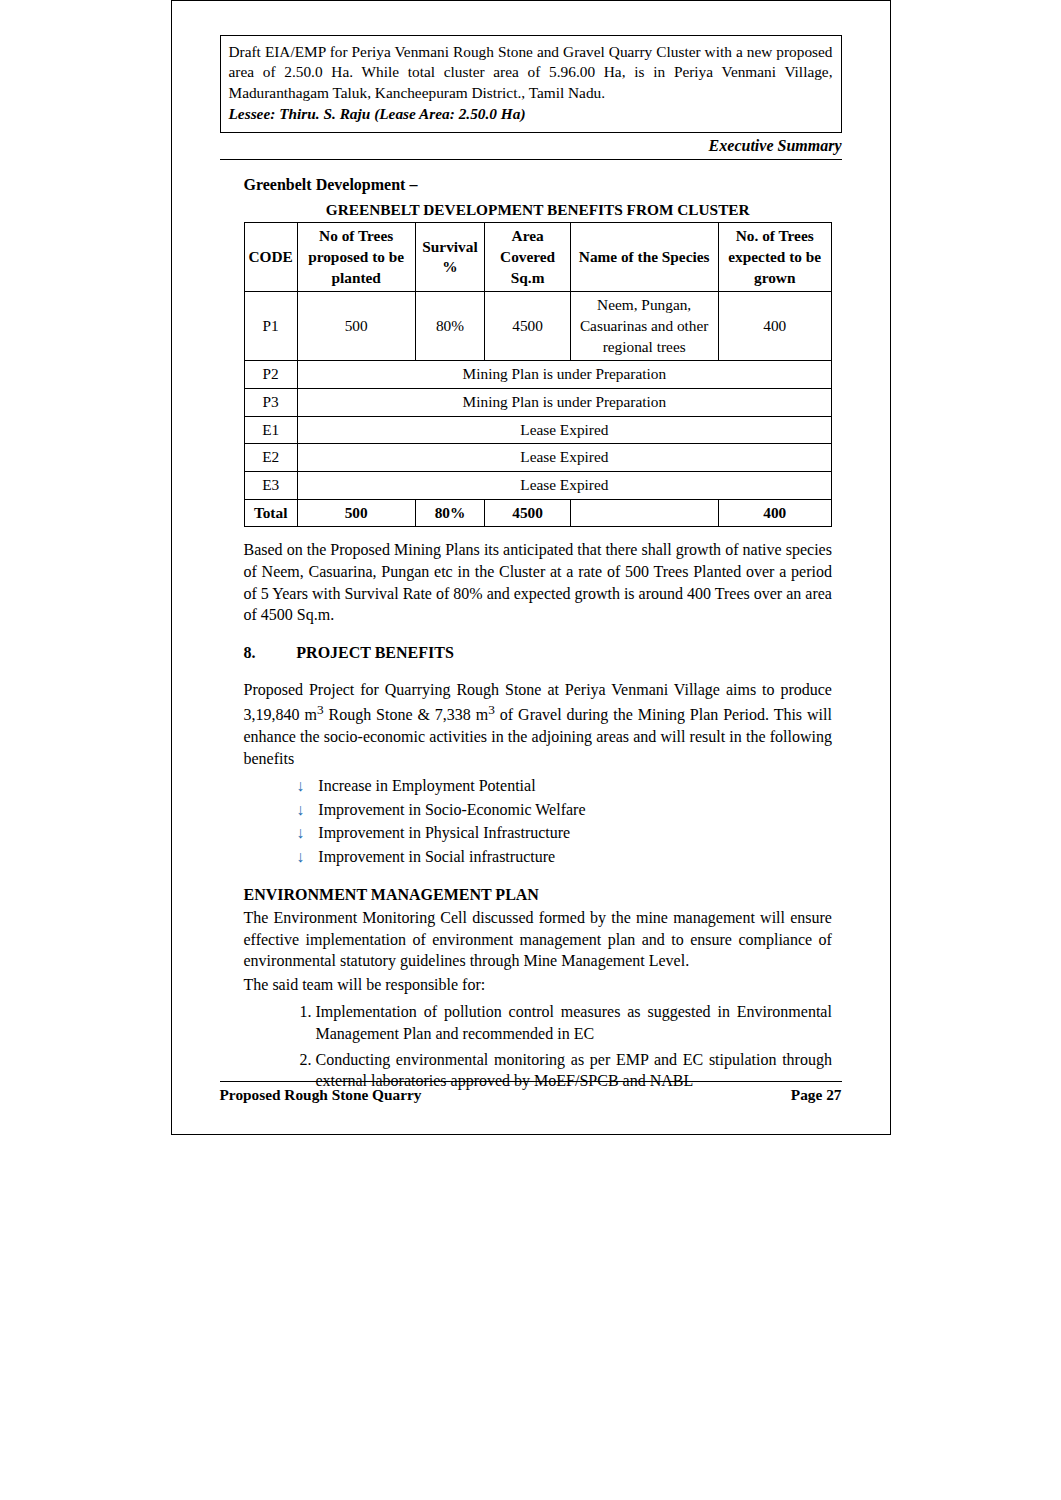Draft EIA/EMP for Periya Venmani Rough Stone and Gravel Quarry Cluster with a new proposed area of 2.50.0 Ha. While total cluster area of 5.96.00 Ha, is in Periya Venmani Village, Maduranthagam Taluk, Kancheepuram District., Tamil Nadu.
Lessee: Thiru. S. Raju (Lease Area: 2.50.0 Ha)
Executive Summary
Greenbelt Development –
GREENBELT DEVELOPMENT BENEFITS FROM CLUSTER
| CODE | No of Trees proposed to be planted | Survival % | Area Covered Sq.m | Name of the Species | No. of Trees expected to be grown |
| --- | --- | --- | --- | --- | --- |
| P1 | 500 | 80% | 4500 | Neem, Pungan, Casuarinas and other regional trees | 400 |
| P2 | Mining Plan is under Preparation |
| P3 | Mining Plan is under Preparation |
| E1 | Lease Expired |
| E2 | Lease Expired |
| E3 | Lease Expired |
| Total | 500 | 80% | 4500 | | 400 |
Based on the Proposed Mining Plans its anticipated that there shall growth of native species of Neem, Casuarina, Pungan etc in the Cluster at a rate of 500 Trees Planted over a period of 5 Years with Survival Rate of 80% and expected growth is around 400 Trees over an area of 4500 Sq.m.
8. PROJECT BENEFITS
Proposed Project for Quarrying Rough Stone at Periya Venmani Village aims to produce 3,19,840 m3 Rough Stone & 7,338 m3 of Gravel during the Mining Plan Period. This will enhance the socio-economic activities in the adjoining areas and will result in the following benefits
Increase in Employment Potential
Improvement in Socio-Economic Welfare
Improvement in Physical Infrastructure
Improvement in Social infrastructure
ENVIRONMENT MANAGEMENT PLAN
The Environment Monitoring Cell discussed formed by the mine management will ensure effective implementation of environment management plan and to ensure compliance of environmental statutory guidelines through Mine Management Level.
The said team will be responsible for:
Implementation of pollution control measures as suggested in Environmental Management Plan and recommended in EC
Conducting environmental monitoring as per EMP and EC stipulation through external laboratories approved by MoEF/SPCB and NABL
Proposed Rough Stone Quarry Page 27